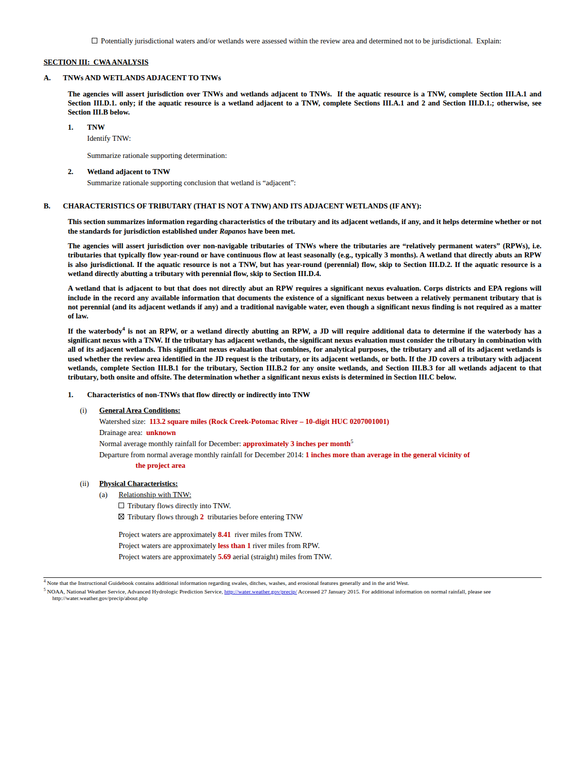Potentially jurisdictional waters and/or wetlands were assessed within the review area and determined not to be jurisdictional. Explain:
SECTION III: CWA ANALYSIS
A.
TNWs AND WETLANDS ADJACENT TO TNWs
The agencies will assert jurisdiction over TNWs and wetlands adjacent to TNWs. If the aquatic resource is a TNW, complete Section III.A.1 and Section III.D.1. only; if the aquatic resource is a wetland adjacent to a TNW, complete Sections III.A.1 and 2 and Section III.D.1.; otherwise, see Section III.B below.
1.
TNW
Identify TNW:
Summarize rationale supporting determination:
2.
Wetland adjacent to TNW
Summarize rationale supporting conclusion that wetland is “adjacent”:
B.
CHARACTERISTICS OF TRIBUTARY (THAT IS NOT A TNW) AND ITS ADJACENT WETLANDS (IF ANY):
This section summarizes information regarding characteristics of the tributary and its adjacent wetlands, if any, and it helps determine whether or not the standards for jurisdiction established under Rapanos have been met.
The agencies will assert jurisdiction over non-navigable tributaries of TNWs where the tributaries are “relatively permanent waters” (RPWs), i.e. tributaries that typically flow year-round or have continuous flow at least seasonally (e.g., typically 3 months). A wetland that directly abuts an RPW is also jurisdictional. If the aquatic resource is not a TNW, but has year-round (perennial) flow, skip to Section III.D.2. If the aquatic resource is a wetland directly abutting a tributary with perennial flow, skip to Section III.D.4.
A wetland that is adjacent to but that does not directly abut an RPW requires a significant nexus evaluation. Corps districts and EPA regions will include in the record any available information that documents the existence of a significant nexus between a relatively permanent tributary that is not perennial (and its adjacent wetlands if any) and a traditional navigable water, even though a significant nexus finding is not required as a matter of law.
If the waterbody4 is not an RPW, or a wetland directly abutting an RPW, a JD will require additional data to determine if the waterbody has a significant nexus with a TNW. If the tributary has adjacent wetlands, the significant nexus evaluation must consider the tributary in combination with all of its adjacent wetlands. This significant nexus evaluation that combines, for analytical purposes, the tributary and all of its adjacent wetlands is used whether the review area identified in the JD request is the tributary, or its adjacent wetlands, or both. If the JD covers a tributary with adjacent wetlands, complete Section III.B.1 for the tributary, Section III.B.2 for any onsite wetlands, and Section III.B.3 for all wetlands adjacent to that tributary, both onsite and offsite. The determination whether a significant nexus exists is determined in Section III.C below.
1.
Characteristics of non-TNWs that flow directly or indirectly into TNW
(i)
General Area Conditions:
Watershed size: 113.2 square miles (Rock Creek-Potomac River – 10-digit HUC 0207001001)
Drainage area: unknown
Normal average monthly rainfall for December: approximately 3 inches per month5
Departure from normal average monthly rainfall for December 2014: 1 inches more than average in the general vicinity of
the project area
(ii)
Physical Characteristics:
(a)
Relationship with TNW:
Tributary flows directly into TNW.
Tributary flows through 2 tributaries before entering TNW
Project waters are approximately 8.41 river miles from TNW.
Project waters are approximately less than 1 river miles from RPW.
Project waters are approximately 5.69 aerial (straight) miles from TNW.
4 Note that the Instructional Guidebook contains additional information regarding swales, ditches, washes, and erosional features generally and in the arid West.
5 NOAA, National Weather Service, Advanced Hydrologic Prediction Service, http://water.weather.gov/precip/ Accessed 27 January 2015. For additional information on normal rainfall, please see http://water.weather.gov/precip/about.php